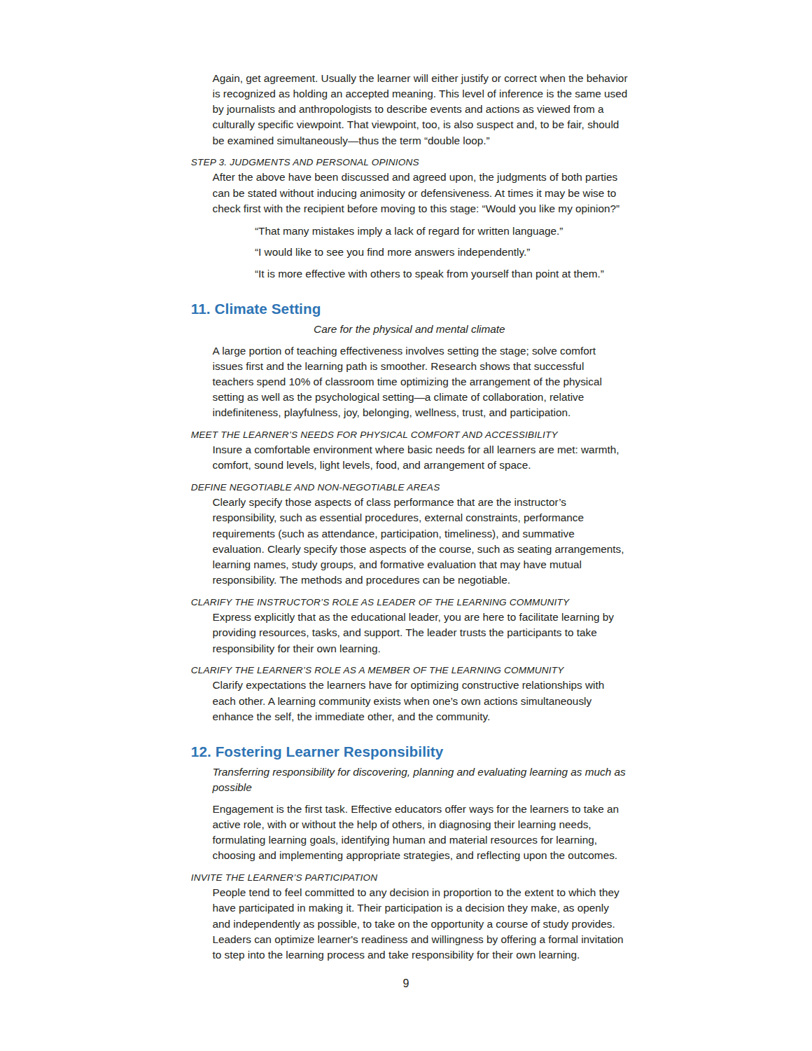Again, get agreement. Usually the learner will either justify or correct when the behavior is recognized as holding an accepted meaning. This level of inference is the same used by journalists and anthropologists to describe events and actions as viewed from a culturally specific viewpoint. That viewpoint, too, is also suspect and, to be fair, should be examined simultaneously—thus the term “double loop.”
Step 3. Judgments and Personal Opinions
After the above have been discussed and agreed upon, the judgments of both parties can be stated without inducing animosity or defensiveness. At times it may be wise to check first with the recipient before moving to this stage: “Would you like my opinion?”
“That many mistakes imply a lack of regard for written language.”
“I would like to see you find more answers independently.”
“It is more effective with others to speak from yourself than point at them.”
11. Climate Setting
Care for the physical and mental climate
A large portion of teaching effectiveness involves setting the stage; solve comfort issues first and the learning path is smoother. Research shows that successful teachers spend 10% of classroom time optimizing the arrangement of the physical setting as well as the psychological setting—a climate of collaboration, relative indefiniteness, playfulness, joy, belonging, wellness, trust, and participation.
Meet the Learner’s Needs for Physical Comfort and Accessibility
Insure a comfortable environment where basic needs for all learners are met: warmth, comfort, sound levels, light levels, food, and arrangement of space.
Define Negotiable and Non-Negotiable Areas
Clearly specify those aspects of class performance that are the instructor’s responsibility, such as essential procedures, external constraints, performance requirements (such as attendance, participation, timeliness), and summative evaluation. Clearly specify those aspects of the course, such as seating arrangements, learning names, study groups, and formative evaluation that may have mutual responsibility. The methods and procedures can be negotiable.
Clarify the Instructor’s Role as Leader of the Learning Community
Express explicitly that as the educational leader, you are here to facilitate learning by providing resources, tasks, and support. The leader trusts the participants to take responsibility for their own learning.
Clarify the Learner’s Role as a Member of the Learning Community
Clarify expectations the learners have for optimizing constructive relationships with each other. A learning community exists when one’s own actions simultaneously enhance the self, the immediate other, and the community.
12. Fostering Learner Responsibility
Transferring responsibility for discovering, planning and evaluating learning as much as possible
Engagement is the first task. Effective educators offer ways for the learners to take an active role, with or without the help of others, in diagnosing their learning needs, formulating learning goals, identifying human and material resources for learning, choosing and implementing appropriate strategies, and reflecting upon the outcomes.
Invite the Learner’s Participation
People tend to feel committed to any decision in proportion to the extent to which they have participated in making it. Their participation is a decision they make, as openly and independently as possible, to take on the opportunity a course of study provides. Leaders can optimize learner's readiness and willingness by offering a formal invitation to step into the learning process and take responsibility for their own learning.
9